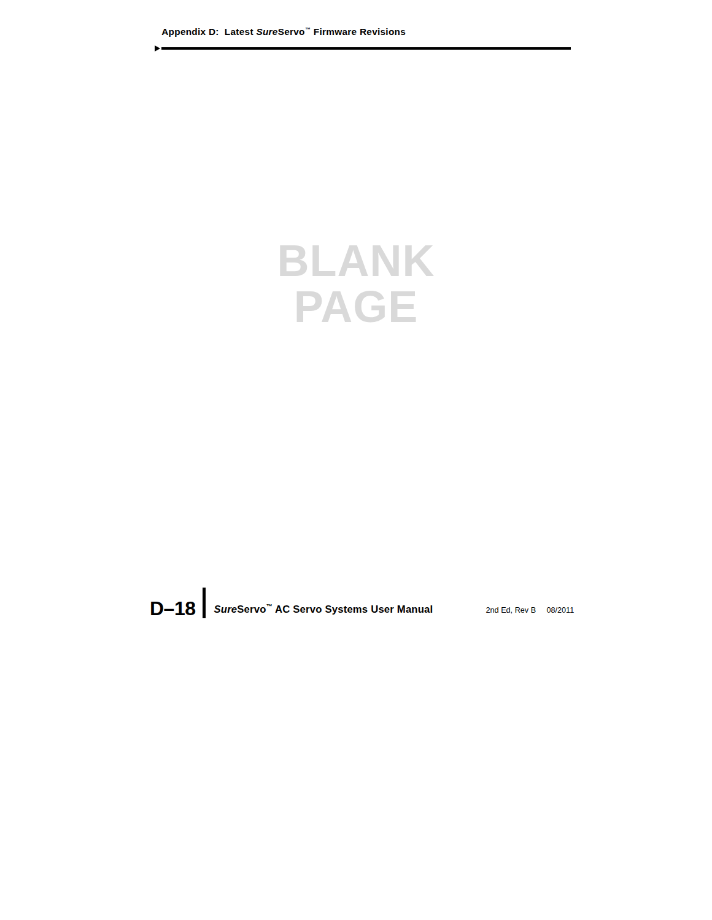Appendix D: Latest Sure Servo™ Firmware Revisions
BLANK
PAGE
D–18
Sure Servo™ AC Servo Systems User Manual
2nd Ed, Rev B 08/2011